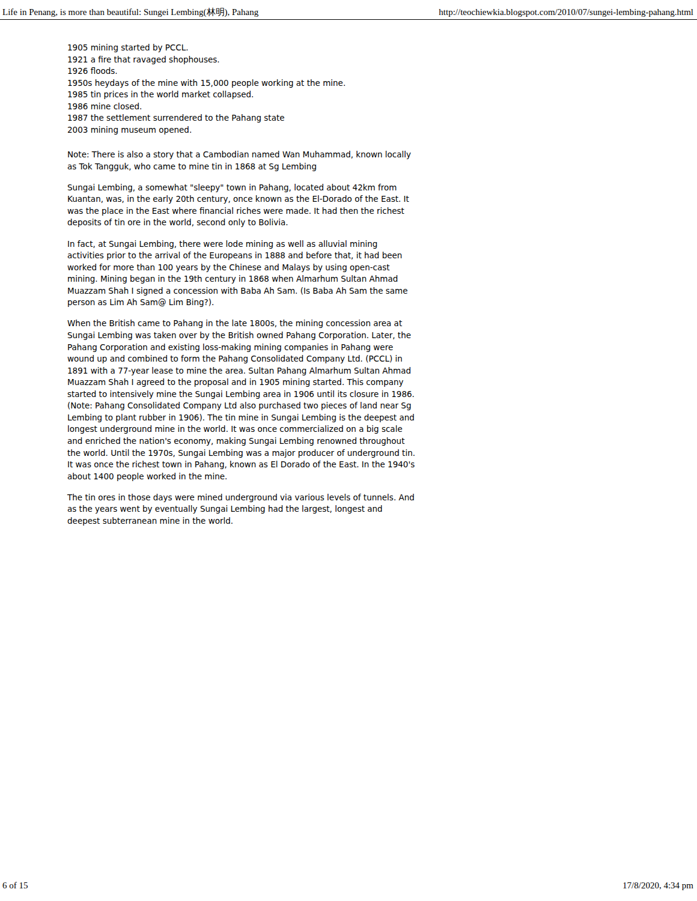Life in Penang, is more than beautiful: Sungei Lembing(林明), Pahang http://teochiewkia.blogspot.com/2010/07/sungei-lembing-pahang.html
1905 mining started by PCCL.
1921 a fire that ravaged shophouses.
1926 floods.
1950s heydays of the mine with 15,000 people working at the mine.
1985 tin prices in the world market collapsed.
1986 mine closed.
1987 the settlement surrendered to the Pahang state
2003 mining museum opened.
Note: There is also a story that a Cambodian named Wan Muhammad, known locally as Tok Tangguk, who came to mine tin in 1868 at Sg Lembing
Sungai Lembing, a somewhat "sleepy" town in Pahang, located about 42km from Kuantan, was, in the early 20th century, once known as the El-Dorado of the East. It was the place in the East where financial riches were made. It had then the richest deposits of tin ore in the world, second only to Bolivia.
In fact, at Sungai Lembing, there were lode mining as well as alluvial mining activities prior to the arrival of the Europeans in 1888 and before that, it had been worked for more than 100 years by the Chinese and Malays by using open-cast mining. Mining began in the 19th century in 1868 when Almarhum Sultan Ahmad Muazzam Shah I signed a concession with Baba Ah Sam. (Is Baba Ah Sam the same person as Lim Ah Sam@ Lim Bing?).
When the British came to Pahang in the late 1800s, the mining concession area at Sungai Lembing was taken over by the British owned Pahang Corporation. Later, the Pahang Corporation and existing loss-making mining companies in Pahang were wound up and combined to form the Pahang Consolidated Company Ltd. (PCCL) in 1891 with a 77-year lease to mine the area. Sultan Pahang Almarhum Sultan Ahmad Muazzam Shah I agreed to the proposal and in 1905 mining started. This company started to intensively mine the Sungai Lembing area in 1906 until its closure in 1986.(Note: Pahang Consolidated Company Ltd also purchased two pieces of land near Sg Lembing to plant rubber in 1906). The tin mine in Sungai Lembing is the deepest and longest underground mine in the world. It was once commercialized on a big scale and enriched the nation's economy, making Sungai Lembing renowned throughout the world. Until the 1970s, Sungai Lembing was a major producer of underground tin. It was once the richest town in Pahang, known as El Dorado of the East. In the 1940's about 1400 people worked in the mine.
The tin ores in those days were mined underground via various levels of tunnels. And as the years went by eventually Sungai Lembing had the largest, longest and deepest subterranean mine in the world.
6 of 15 17/8/2020, 4:34 pm